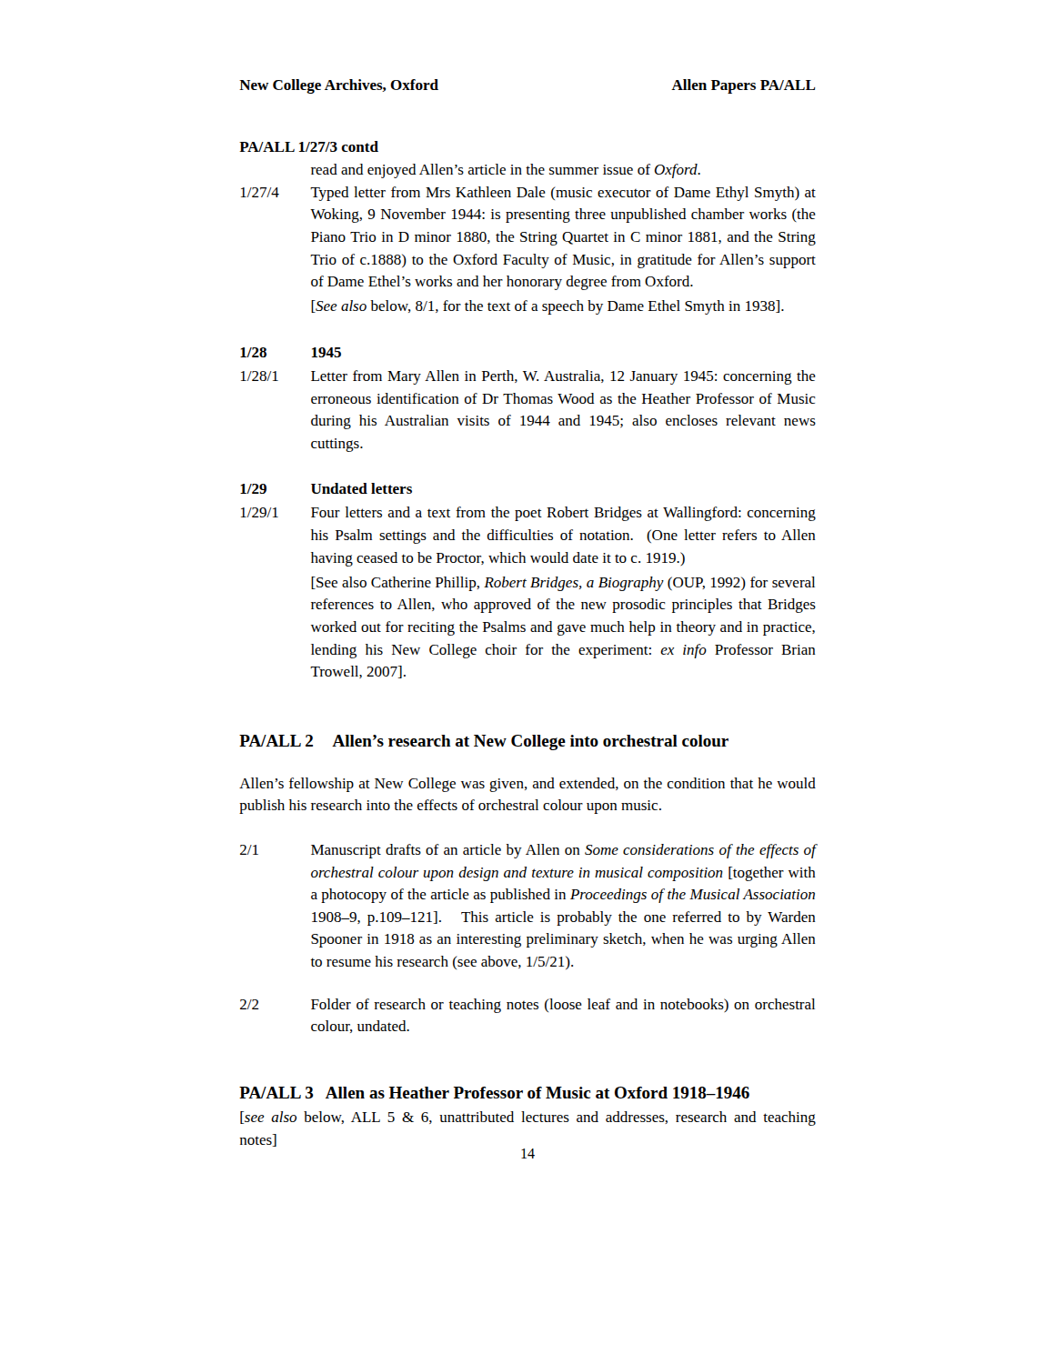New College Archives, Oxford Allen Papers PA/ALL
PA/ALL 1/27/3 contd
read and enjoyed Allen’s article in the summer issue of Oxford.
1/27/4
Typed letter from Mrs Kathleen Dale (music executor of Dame Ethyl Smyth) at Woking, 9 November 1944: is presenting three unpublished chamber works (the Piano Trio in D minor 1880, the String Quartet in C minor 1881, and the String Trio of c.1888) to the Oxford Faculty of Music, in gratitude for Allen’s support of Dame Ethel’s works and her honorary degree from Oxford.
[See also below, 8/1, for the text of a speech by Dame Ethel Smyth in 1938].
1/28
1945
1/28/1
Letter from Mary Allen in Perth, W. Australia, 12 January 1945: concerning the erroneous identification of Dr Thomas Wood as the Heather Professor of Music during his Australian visits of 1944 and 1945; also encloses relevant news cuttings.
1/29
Undated letters
1/29/1
Four letters and a text from the poet Robert Bridges at Wallingford: concerning his Psalm settings and the difficulties of notation. (One letter refers to Allen having ceased to be Proctor, which would date it to c. 1919.)
[See also Catherine Phillip, Robert Bridges, a Biography (OUP, 1992) for several references to Allen, who approved of the new prosodic principles that Bridges worked out for reciting the Psalms and gave much help in theory and in practice, lending his New College choir for the experiment: ex info Professor Brian Trowell, 2007].
PA/ALL 2 Allen’s research at New College into orchestral colour
Allen’s fellowship at New College was given, and extended, on the condition that he would publish his research into the effects of orchestral colour upon music.
2/1
Manuscript drafts of an article by Allen on Some considerations of the effects of orchestral colour upon design and texture in musical composition [together with a photocopy of the article as published in Proceedings of the Musical Association 1908–9, p.109–121]. This article is probably the one referred to by Warden Spooner in 1918 as an interesting preliminary sketch, when he was urging Allen to resume his research (see above, 1/5/21).
2/2
Folder of research or teaching notes (loose leaf and in notebooks) on orchestral colour, undated.
PA/ALL 3 Allen as Heather Professor of Music at Oxford 1918–1946
[see also below, ALL 5 & 6, unattributed lectures and addresses, research and teaching notes]
14